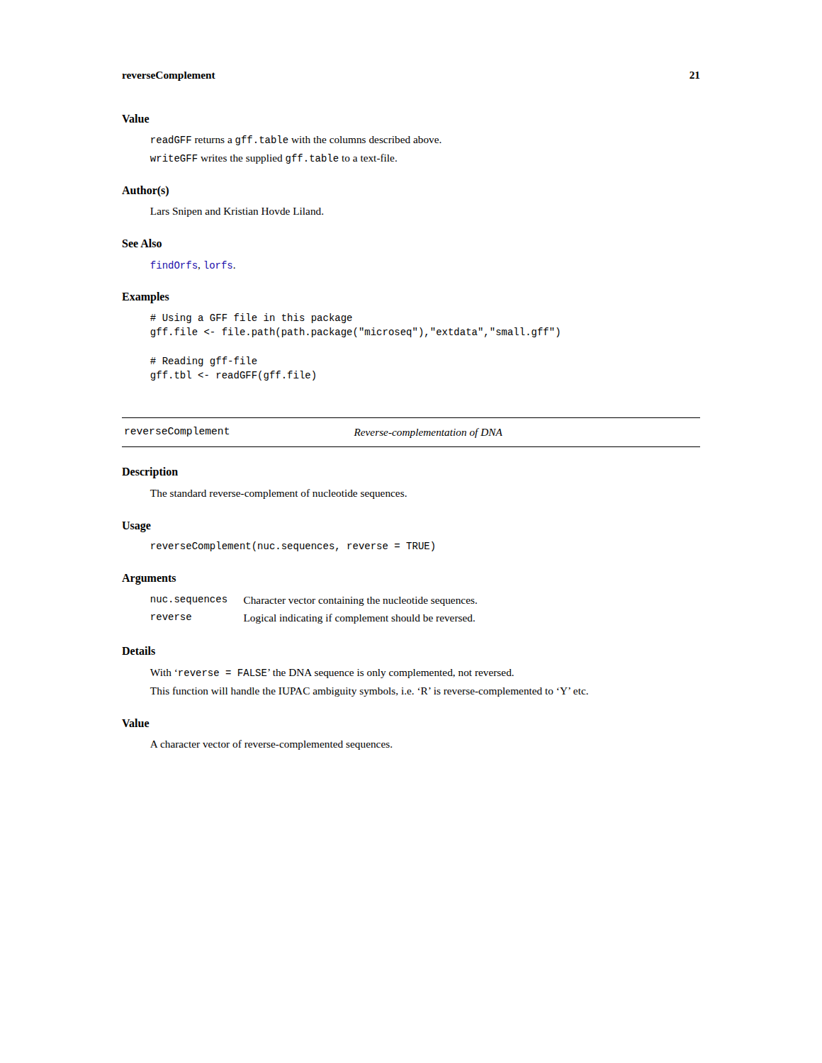reverseComplement 21
Value
readGFF returns a gff.table with the columns described above.
writeGFF writes the supplied gff.table to a text-file.
Author(s)
Lars Snipen and Kristian Hovde Liland.
See Also
findOrfs, lorfs.
Examples
# Using a GFF file in this package
gff.file <- file.path(path.package("microseq"),"extdata","small.gff")

# Reading gff-file
gff.tbl <- readGFF(gff.file)
| reverseComplement | Reverse-complementation of DNA |
Description
The standard reverse-complement of nucleotide sequences.
Usage
reverseComplement(nuc.sequences, reverse = TRUE)
Arguments
| nuc.sequences | Character vector containing the nucleotide sequences. |
| reverse | Logical indicating if complement should be reversed. |
Details
With ‘reverse = FALSE’ the DNA sequence is only complemented, not reversed.
This function will handle the IUPAC ambiguity symbols, i.e. ‘R’ is reverse-complemented to ‘Y’ etc.
Value
A character vector of reverse-complemented sequences.